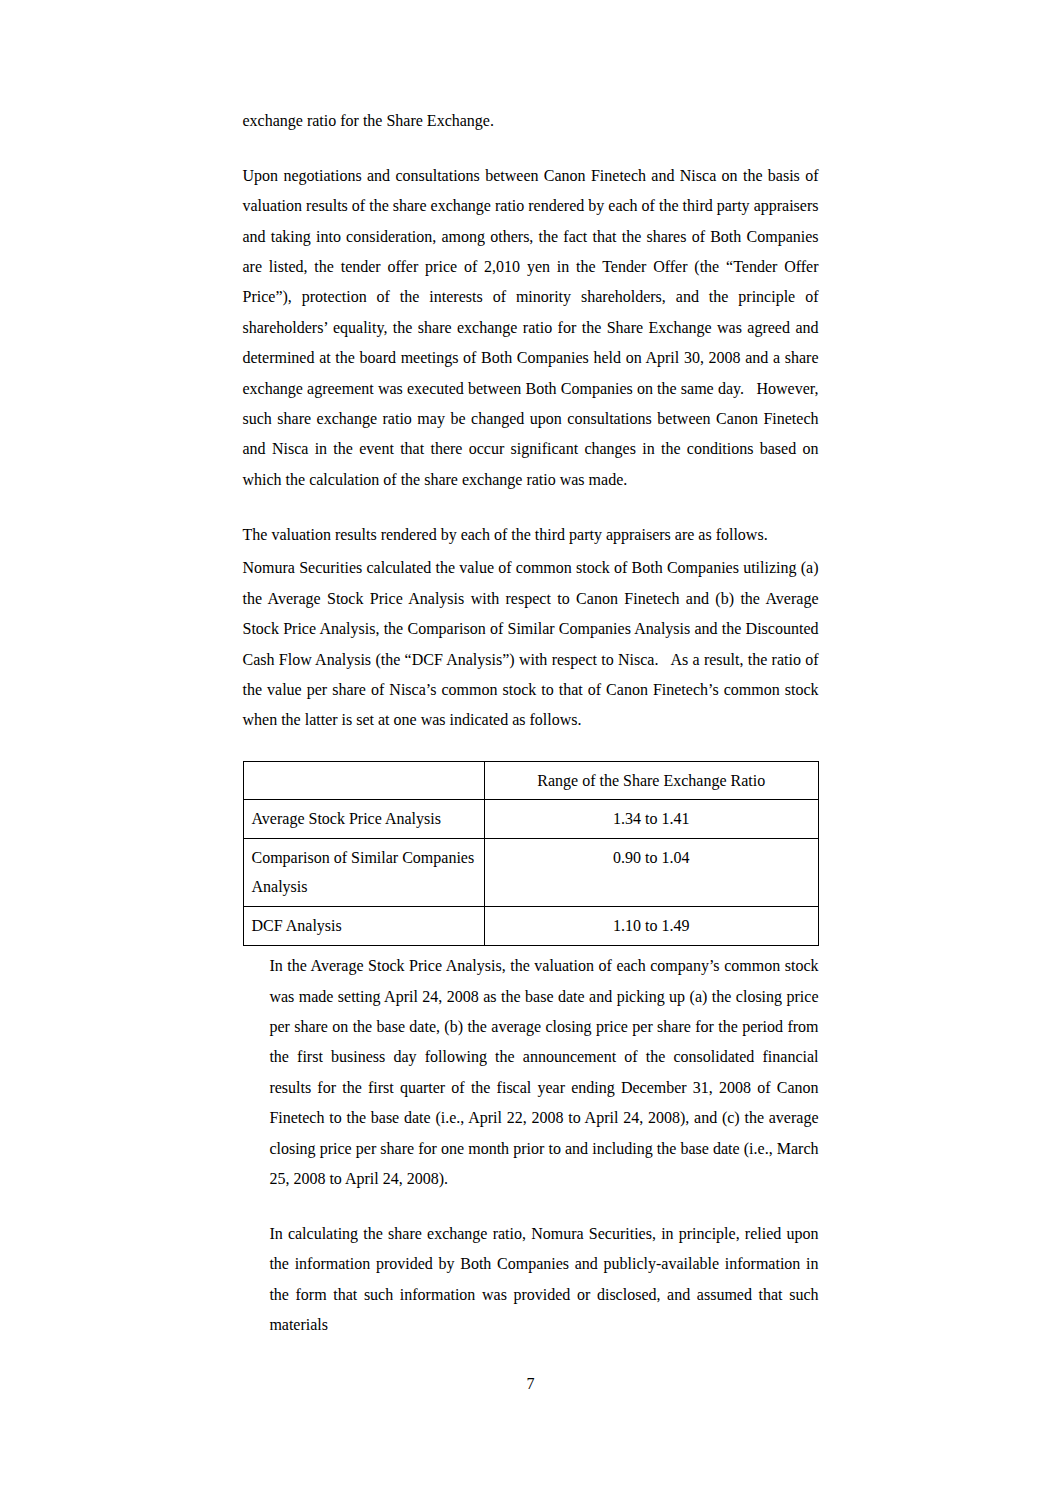exchange ratio for the Share Exchange.
Upon negotiations and consultations between Canon Finetech and Nisca on the basis of valuation results of the share exchange ratio rendered by each of the third party appraisers and taking into consideration, among others, the fact that the shares of Both Companies are listed, the tender offer price of 2,010 yen in the Tender Offer (the “Tender Offer Price”), protection of the interests of minority shareholders, and the principle of shareholders’ equality, the share exchange ratio for the Share Exchange was agreed and determined at the board meetings of Both Companies held on April 30, 2008 and a share exchange agreement was executed between Both Companies on the same day. However, such share exchange ratio may be changed upon consultations between Canon Finetech and Nisca in the event that there occur significant changes in the conditions based on which the calculation of the share exchange ratio was made.
The valuation results rendered by each of the third party appraisers are as follows.
Nomura Securities calculated the value of common stock of Both Companies utilizing (a) the Average Stock Price Analysis with respect to Canon Finetech and (b) the Average Stock Price Analysis, the Comparison of Similar Companies Analysis and the Discounted Cash Flow Analysis (the “DCF Analysis”) with respect to Nisca. As a result, the ratio of the value per share of Nisca’s common stock to that of Canon Finetech’s common stock when the latter is set at one was indicated as follows.
| | Range of the Share Exchange Ratio |
| Average Stock Price Analysis | 1.34 to 1.41 |
| Comparison of Similar Companies Analysis | 0.90 to 1.04 |
| DCF Analysis | 1.10 to 1.49 |
In the Average Stock Price Analysis, the valuation of each company’s common stock was made setting April 24, 2008 as the base date and picking up (a) the closing price per share on the base date, (b) the average closing price per share for the period from the first business day following the announcement of the consolidated financial results for the first quarter of the fiscal year ending December 31, 2008 of Canon Finetech to the base date (i.e., April 22, 2008 to April 24, 2008), and (c) the average closing price per share for one month prior to and including the base date (i.e., March 25, 2008 to April 24, 2008).
In calculating the share exchange ratio, Nomura Securities, in principle, relied upon the information provided by Both Companies and publicly-available information in the form that such information was provided or disclosed, and assumed that such materials
7